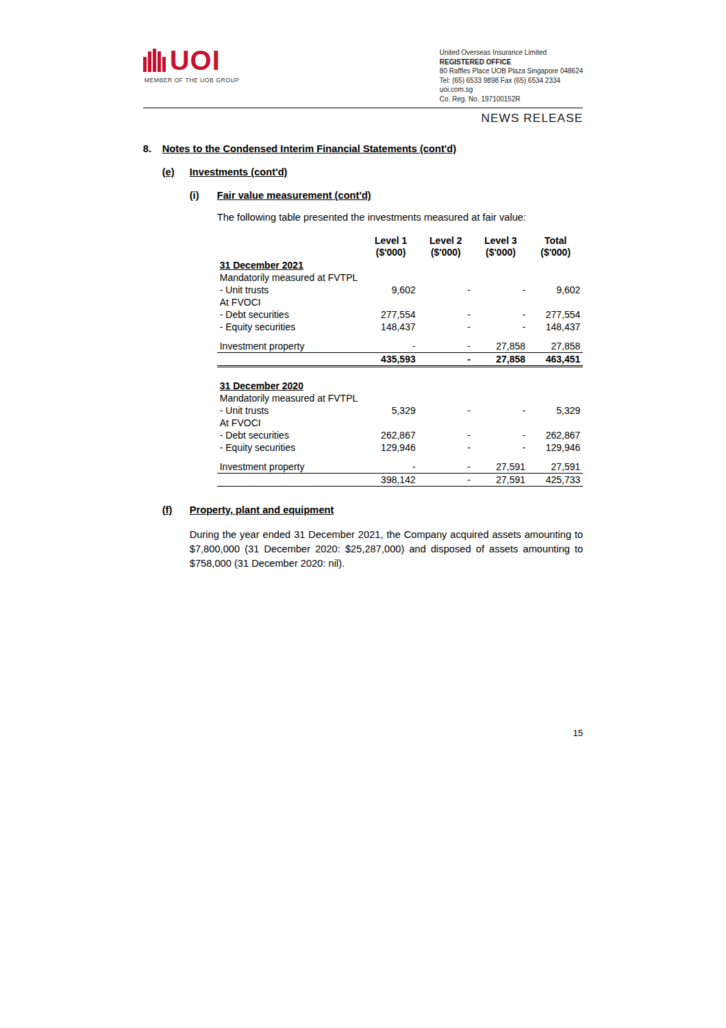UOI
MEMBER OF THE UOB GROUP
United Overseas Insurance Limited
REGISTERED OFFICE
80 Raffles Place UOB Plaza Singapore 048624
Tel: (65) 6533 9898 Fax (65) 6534 2334
uoi.com.sg
Co. Reg. No. 197100152R
NEWS RELEASE
8.
Notes to the Condensed Interim Financial Statements (cont'd)
(e)
Investments (cont'd)
(i)
Fair value measurement (cont'd)
The following table presented the investments measured at fair value:
| | Level 1 ($'000) | Level 2 ($'000) | Level 3 ($'000) | Total ($'000) |
| --- | --- | --- | --- | --- |
| 31 December 2021 | | | | |
| Mandatorily measured at FVTPL | | | | |
| - Unit trusts | 9,602 | - | - | 9,602 |
| At FVOCI | | | | |
| - Debt securities | 277,554 | - | - | 277,554 |
| - Equity securities | 148,437 | - | - | 148,437 |
| Investment property | - | - | 27,858 | 27,858 |
| | 435,593 | - | 27,858 | 463,451 |
| 31 December 2020 | | | | |
| Mandatorily measured at FVTPL | | | | |
| - Unit trusts | 5,329 | - | - | 5,329 |
| At FVOCI | | | | |
| - Debt securities | 262,867 | - | - | 262,867 |
| - Equity securities | 129,946 | - | - | 129,946 |
| Investment property | - | - | 27,591 | 27,591 |
| | 398,142 | - | 27,591 | 425,733 |
(f)
Property, plant and equipment
During the year ended 31 December 2021, the Company acquired assets amounting to $7,800,000 (31 December 2020: $25,287,000) and disposed of assets amounting to $758,000 (31 December 2020: nil).
15